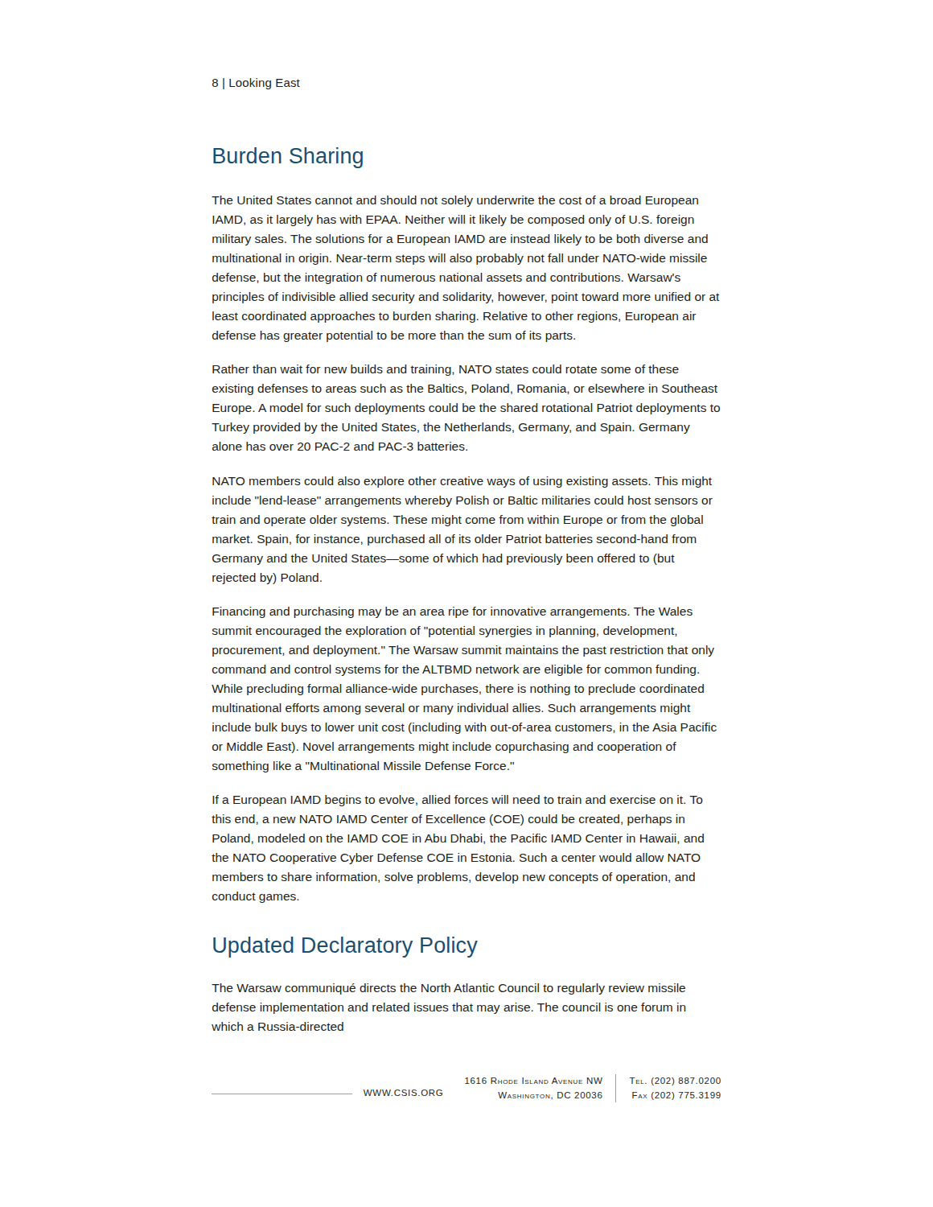8 | Looking East
Burden Sharing
The United States cannot and should not solely underwrite the cost of a broad European IAMD, as it largely has with EPAA. Neither will it likely be composed only of U.S. foreign military sales. The solutions for a European IAMD are instead likely to be both diverse and multinational in origin. Near-term steps will also probably not fall under NATO-wide missile defense, but the integration of numerous national assets and contributions. Warsaw's principles of indivisible allied security and solidarity, however, point toward more unified or at least coordinated approaches to burden sharing. Relative to other regions, European air defense has greater potential to be more than the sum of its parts.
Rather than wait for new builds and training, NATO states could rotate some of these existing defenses to areas such as the Baltics, Poland, Romania, or elsewhere in Southeast Europe. A model for such deployments could be the shared rotational Patriot deployments to Turkey provided by the United States, the Netherlands, Germany, and Spain. Germany alone has over 20 PAC-2 and PAC-3 batteries.
NATO members could also explore other creative ways of using existing assets. This might include "lend-lease" arrangements whereby Polish or Baltic militaries could host sensors or train and operate older systems. These might come from within Europe or from the global market. Spain, for instance, purchased all of its older Patriot batteries second-hand from Germany and the United States—some of which had previously been offered to (but rejected by) Poland.
Financing and purchasing may be an area ripe for innovative arrangements. The Wales summit encouraged the exploration of "potential synergies in planning, development, procurement, and deployment." The Warsaw summit maintains the past restriction that only command and control systems for the ALTBMD network are eligible for common funding. While precluding formal alliance-wide purchases, there is nothing to preclude coordinated multinational efforts among several or many individual allies. Such arrangements might include bulk buys to lower unit cost (including with out-of-area customers, in the Asia Pacific or Middle East). Novel arrangements might include copurchasing and cooperation of something like a "Multinational Missile Defense Force."
If a European IAMD begins to evolve, allied forces will need to train and exercise on it. To this end, a new NATO IAMD Center of Excellence (COE) could be created, perhaps in Poland, modeled on the IAMD COE in Abu Dhabi, the Pacific IAMD Center in Hawaii, and the NATO Cooperative Cyber Defense COE in Estonia. Such a center would allow NATO members to share information, solve problems, develop new concepts of operation, and conduct games.
Updated Declaratory Policy
The Warsaw communiqué directs the North Atlantic Council to regularly review missile defense implementation and related issues that may arise. The council is one forum in which a Russia-directed
www.csis.org
1616 Rhode Island Avenue NW
Washington, DC 20036
Tel. (202) 887.0200
Fax (202) 775.3199